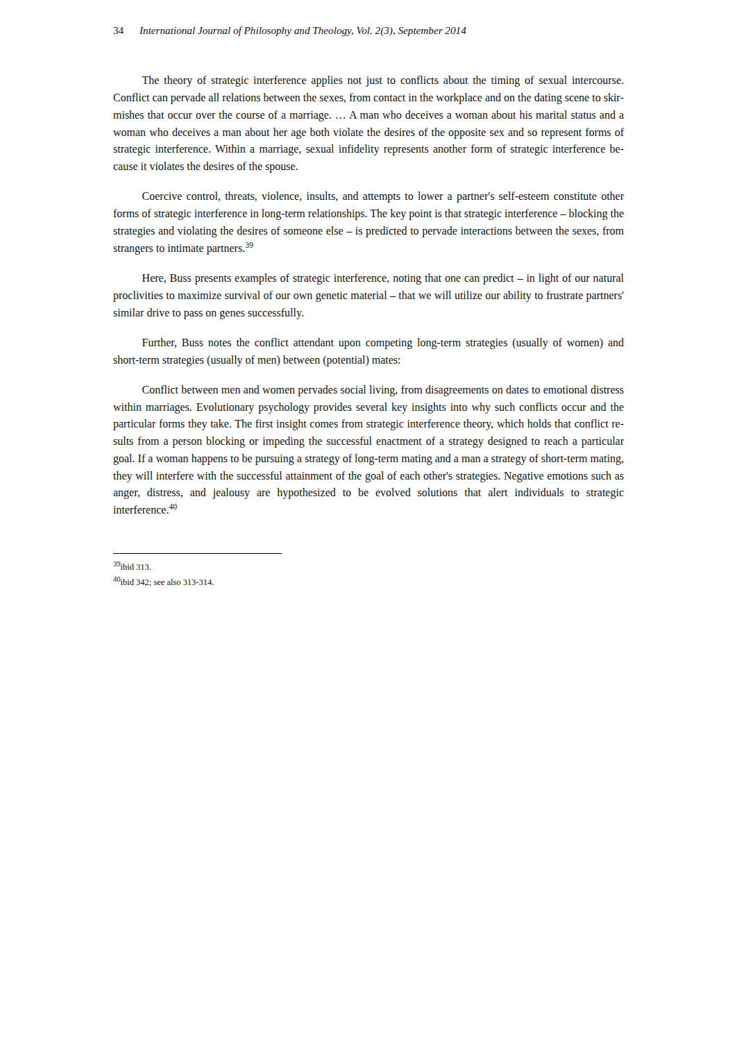34 International Journal of Philosophy and Theology, Vol. 2(3), September 2014
The theory of strategic interference applies not just to conflicts about the timing of sexual intercourse. Conflict can pervade all relations between the sexes, from contact in the workplace and on the dating scene to skirmishes that occur over the course of a marriage. … A man who deceives a woman about his marital status and a woman who deceives a man about her age both violate the desires of the opposite sex and so represent forms of strategic interference. Within a marriage, sexual infidelity represents another form of strategic interference because it violates the desires of the spouse.
Coercive control, threats, violence, insults, and attempts to lower a partner's self-esteem constitute other forms of strategic interference in long-term relationships. The key point is that strategic interference – blocking the strategies and violating the desires of someone else – is predicted to pervade interactions between the sexes, from strangers to intimate partners.39
Here, Buss presents examples of strategic interference, noting that one can predict – in light of our natural proclivities to maximize survival of our own genetic material – that we will utilize our ability to frustrate partners' similar drive to pass on genes successfully.
Further, Buss notes the conflict attendant upon competing long-term strategies (usually of women) and short-term strategies (usually of men) between (potential) mates:
Conflict between men and women pervades social living, from disagreements on dates to emotional distress within marriages. Evolutionary psychology provides several key insights into why such conflicts occur and the particular forms they take. The first insight comes from strategic interference theory, which holds that conflict results from a person blocking or impeding the successful enactment of a strategy designed to reach a particular goal. If a woman happens to be pursuing a strategy of long-term mating and a man a strategy of short-term mating, they will interfere with the successful attainment of the goal of each other's strategies. Negative emotions such as anger, distress, and jealousy are hypothesized to be evolved solutions that alert individuals to strategic interference.40
39ibid 313.
40ibid 342; see also 313-314.